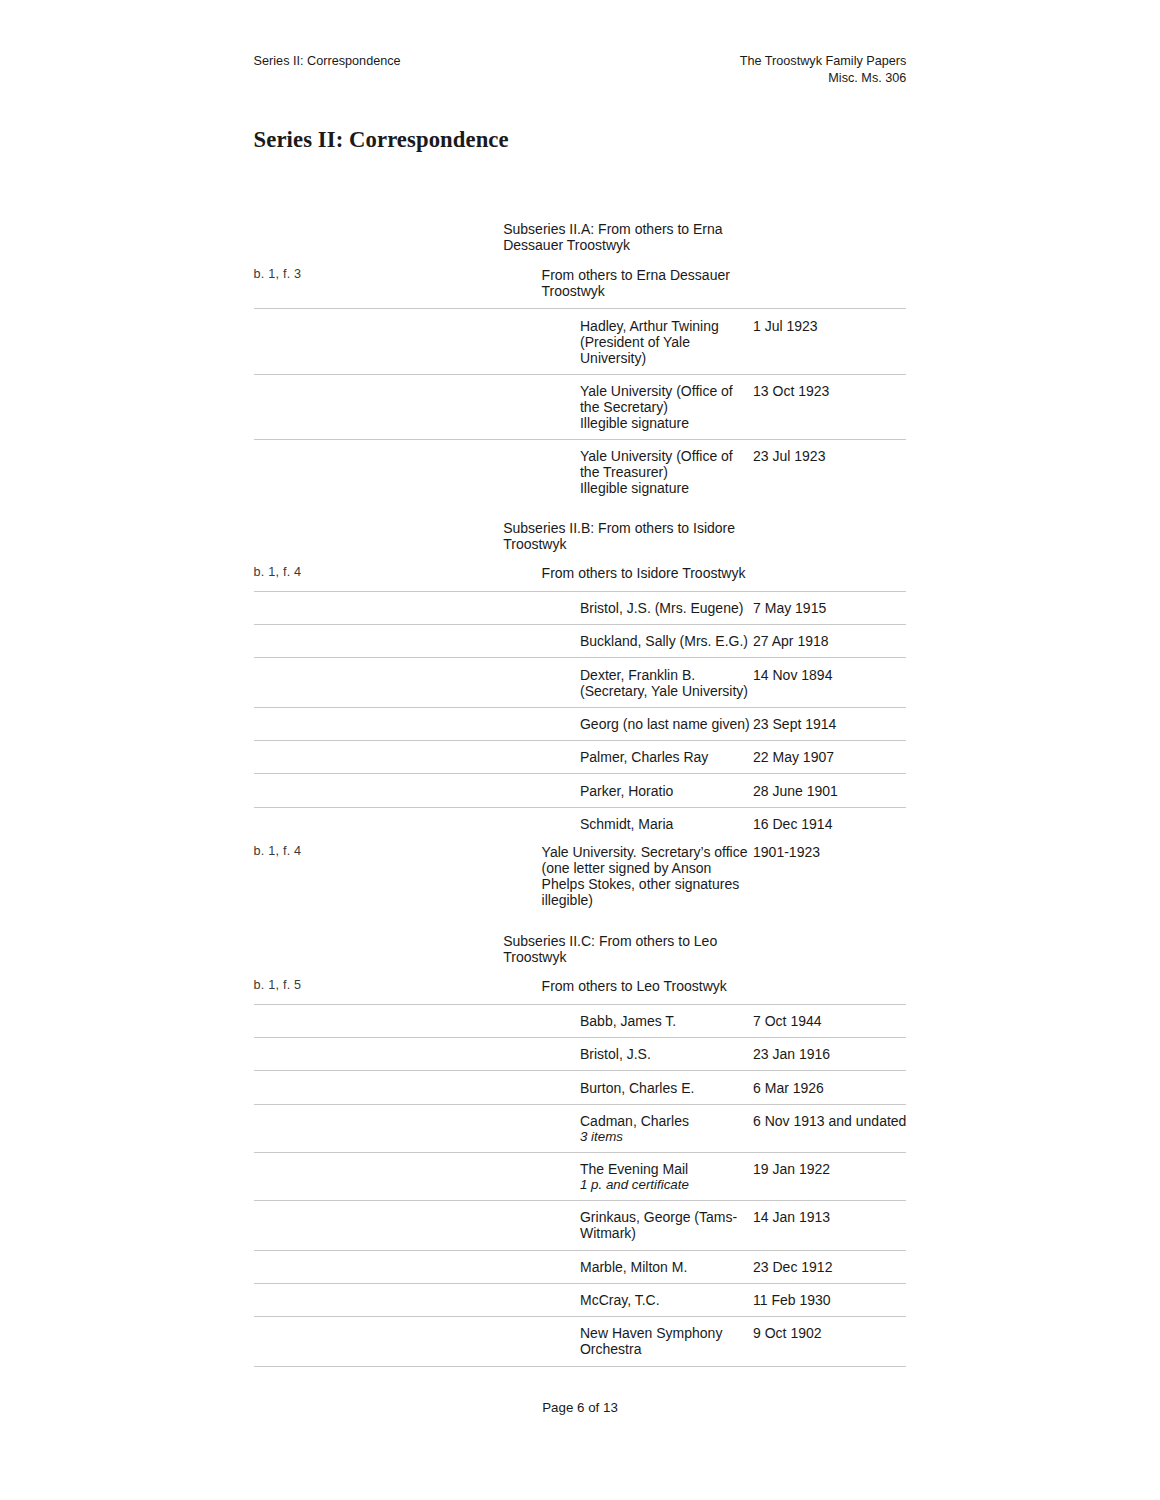Series II: Correspondence
The Troostwyk Family Papers
Misc. Ms. 306
Series II: Correspondence
| | Subseries II.A: From others to Erna Dessauer Troostwyk | |
| b. 1 , f. 3 | From others to Erna Dessauer Troostwyk | |
| | Hadley, Arthur Twining (President of Yale University) | 1 Jul 1923 |
| | Yale University (Office of the Secretary) Illegible signature | 13 Oct 1923 |
| | Yale University (Office of the Treasurer) Illegible signature | 23 Jul 1923 |
| | Subseries II.B: From others to Isidore Troostwyk | |
| b. 1 , f. 4 | From others to Isidore Troostwyk | |
| | Bristol, J.S. (Mrs. Eugene) | 7 May 1915 |
| | Buckland, Sally (Mrs. E.G.) | 27 Apr 1918 |
| | Dexter, Franklin B. (Secretary, Yale University) | 14 Nov 1894 |
| | Georg (no last name given) | 23 Sept 1914 |
| | Palmer, Charles Ray | 22 May 1907 |
| | Parker, Horatio | 28 June 1901 |
| | Schmidt, Maria | 16 Dec 1914 |
| b. 1 , f. 4 | Yale University. Secretary’s office (one letter signed by Anson Phelps Stokes, other signatures illegible) | 1901-1923 |
| | Subseries II.C: From others to Leo Troostwyk | |
| b. 1 , f. 5 | From others to Leo Troostwyk | |
| | Babb, James T. | 7 Oct 1944 |
| | Bristol, J.S. | 23 Jan 1916 |
| | Burton, Charles E. | 6 Mar 1926 |
| | Cadman, Charles 3 items | 6 Nov 1913 and undated |
| | The Evening Mail 1 p. and certificate | 19 Jan 1922 |
| | Grinkaus, George (Tams-Witmark) | 14 Jan 1913 |
| | Marble, Milton M. | 23 Dec 1912 |
| | McCray, T.C. | 11 Feb 1930 |
| | New Haven Symphony Orchestra | 9 Oct 1902 |
Page 6 of 13